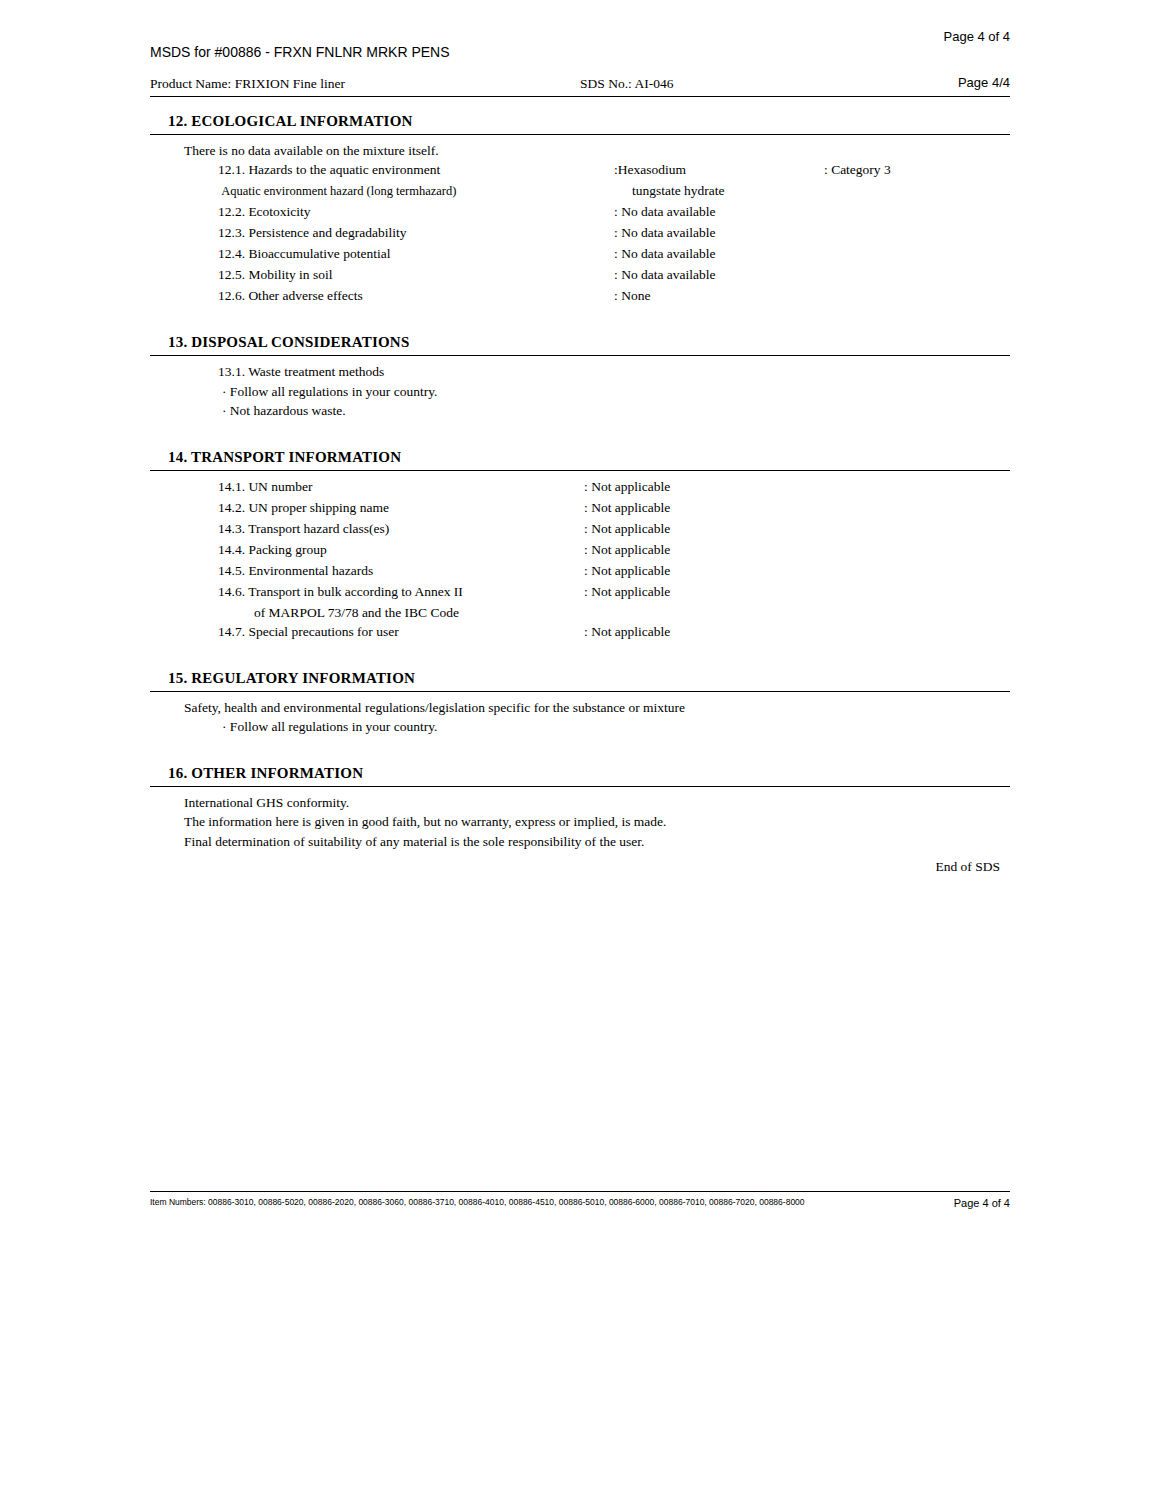MSDS for #00886 - FRXN FNLNR MRKR PENS
Page 4 of 4
Product Name: FRIXION Fine liner SDS No.: AI-046 Page 4/4
12. ECOLOGICAL INFORMATION
There is no data available on the mixture itself.
12.1. Hazards to the aquatic environment :Hexasodium : Category 3
Aquatic environment hazard (long termhazard) tungstate hydrate
12.2. Ecotoxicity : No data available
12.3. Persistence and degradability : No data available
12.4. Bioaccumulative potential : No data available
12.5. Mobility in soil : No data available
12.6. Other adverse effects : None
13. DISPOSAL CONSIDERATIONS
13.1. Waste treatment methods
· Follow all regulations in your country.
· Not hazardous waste.
14. TRANSPORT INFORMATION
14.1. UN number : Not applicable
14.2. UN proper shipping name : Not applicable
14.3. Transport hazard class(es) : Not applicable
14.4. Packing group : Not applicable
14.5. Environmental hazards : Not applicable
14.6. Transport in bulk according to Annex II : Not applicable
of MARPOL 73/78 and the IBC Code
14.7. Special precautions for user : Not applicable
15. REGULATORY INFORMATION
Safety, health and environmental regulations/legislation specific for the substance or mixture
· Follow all regulations in your country.
16. OTHER INFORMATION
International GHS conformity.
The information here is given in good faith, but no warranty, express or implied, is made.
Final determination of suitability of any material is the sole responsibility of the user.
End of SDS
Item Numbers: 00886-3010, 00886-5020, 00886-2020, 00886-3060, 00886-3710, 00886-4010, 00886-4510, 00886-5010, 00886-6000, 00886-7010, 00886-7020, 00886-8000 Page 4 of 4